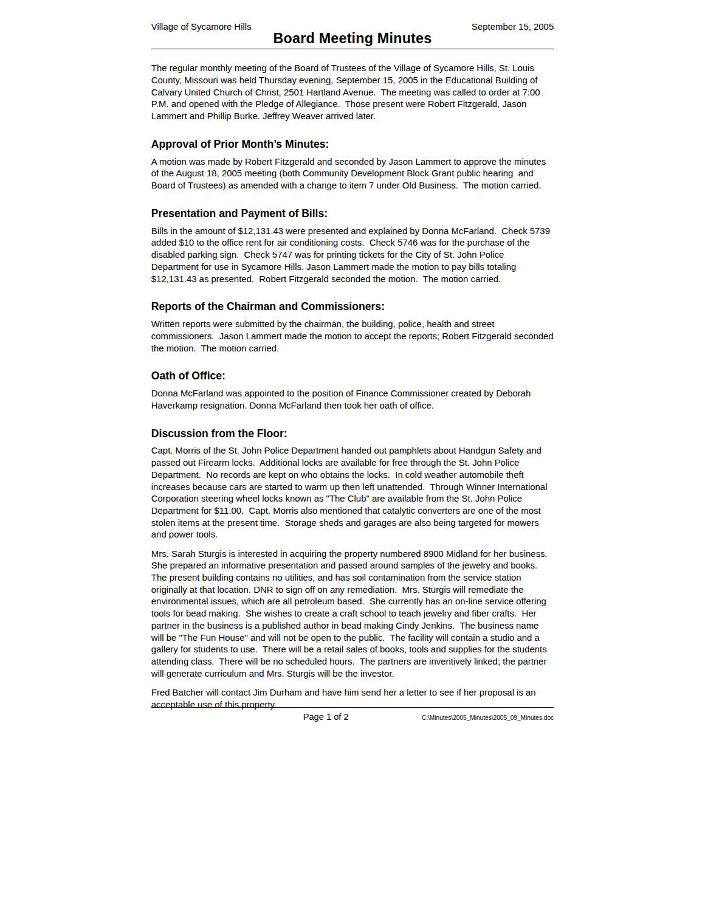Village of Sycamore Hills
September 15, 2005
Board Meeting Minutes
The regular monthly meeting of the Board of Trustees of the Village of Sycamore Hills, St. Louis County, Missouri was held Thursday evening, September 15, 2005 in the Educational Building of Calvary United Church of Christ, 2501 Hartland Avenue. The meeting was called to order at 7:00 P.M. and opened with the Pledge of Allegiance. Those present were Robert Fitzgerald, Jason Lammert and Phillip Burke. Jeffrey Weaver arrived later.
Approval of Prior Month’s Minutes:
A motion was made by Robert Fitzgerald and seconded by Jason Lammert to approve the minutes of the August 18, 2005 meeting (both Community Development Block Grant public hearing and Board of Trustees) as amended with a change to item 7 under Old Business. The motion carried.
Presentation and Payment of Bills:
Bills in the amount of $12,131.43 were presented and explained by Donna McFarland. Check 5739 added $10 to the office rent for air conditioning costs. Check 5746 was for the purchase of the disabled parking sign. Check 5747 was for printing tickets for the City of St. John Police Department for use in Sycamore Hills. Jason Lammert made the motion to pay bills totaling $12,131.43 as presented. Robert Fitzgerald seconded the motion. The motion carried.
Reports of the Chairman and Commissioners:
Written reports were submitted by the chairman, the building, police, health and street commissioners. Jason Lammert made the motion to accept the reports; Robert Fitzgerald seconded the motion. The motion carried.
Oath of Office:
Donna McFarland was appointed to the position of Finance Commissioner created by Deborah Haverkamp resignation. Donna McFarland then took her oath of office.
Discussion from the Floor:
Capt. Morris of the St. John Police Department handed out pamphlets about Handgun Safety and passed out Firearm locks. Additional locks are available for free through the St. John Police Department. No records are kept on who obtains the locks. In cold weather automobile theft increases because cars are started to warm up then left unattended. Through Winner International Corporation steering wheel locks known as "The Club" are available from the St. John Police Department for $11.00. Capt. Morris also mentioned that catalytic converters are one of the most stolen items at the present time. Storage sheds and garages are also being targeted for mowers and power tools.
Mrs. Sarah Sturgis is interested in acquiring the property numbered 8900 Midland for her business. She prepared an informative presentation and passed around samples of the jewelry and books. The present building contains no utilities, and has soil contamination from the service station originally at that location. DNR to sign off on any remediation. Mrs. Sturgis will remediate the environmental issues, which are all petroleum based. She currently has an on-line service offering tools for bead making. She wishes to create a craft school to teach jewelry and fiber crafts. Her partner in the business is a published author in bead making Cindy Jenkins. The business name will be "The Fun House" and will not be open to the public. The facility will contain a studio and a gallery for students to use. There will be a retail sales of books, tools and supplies for the students attending class. There will be no scheduled hours. The partners are inventively linked; the partner will generate curriculum and Mrs. Sturgis will be the investor.
Fred Batcher will contact Jim Durham and have him send her a letter to see if her proposal is an acceptable use of this property.
Page 1 of 2
C:\Minutes\2005_Minutes\2005_09_Minutes.doc